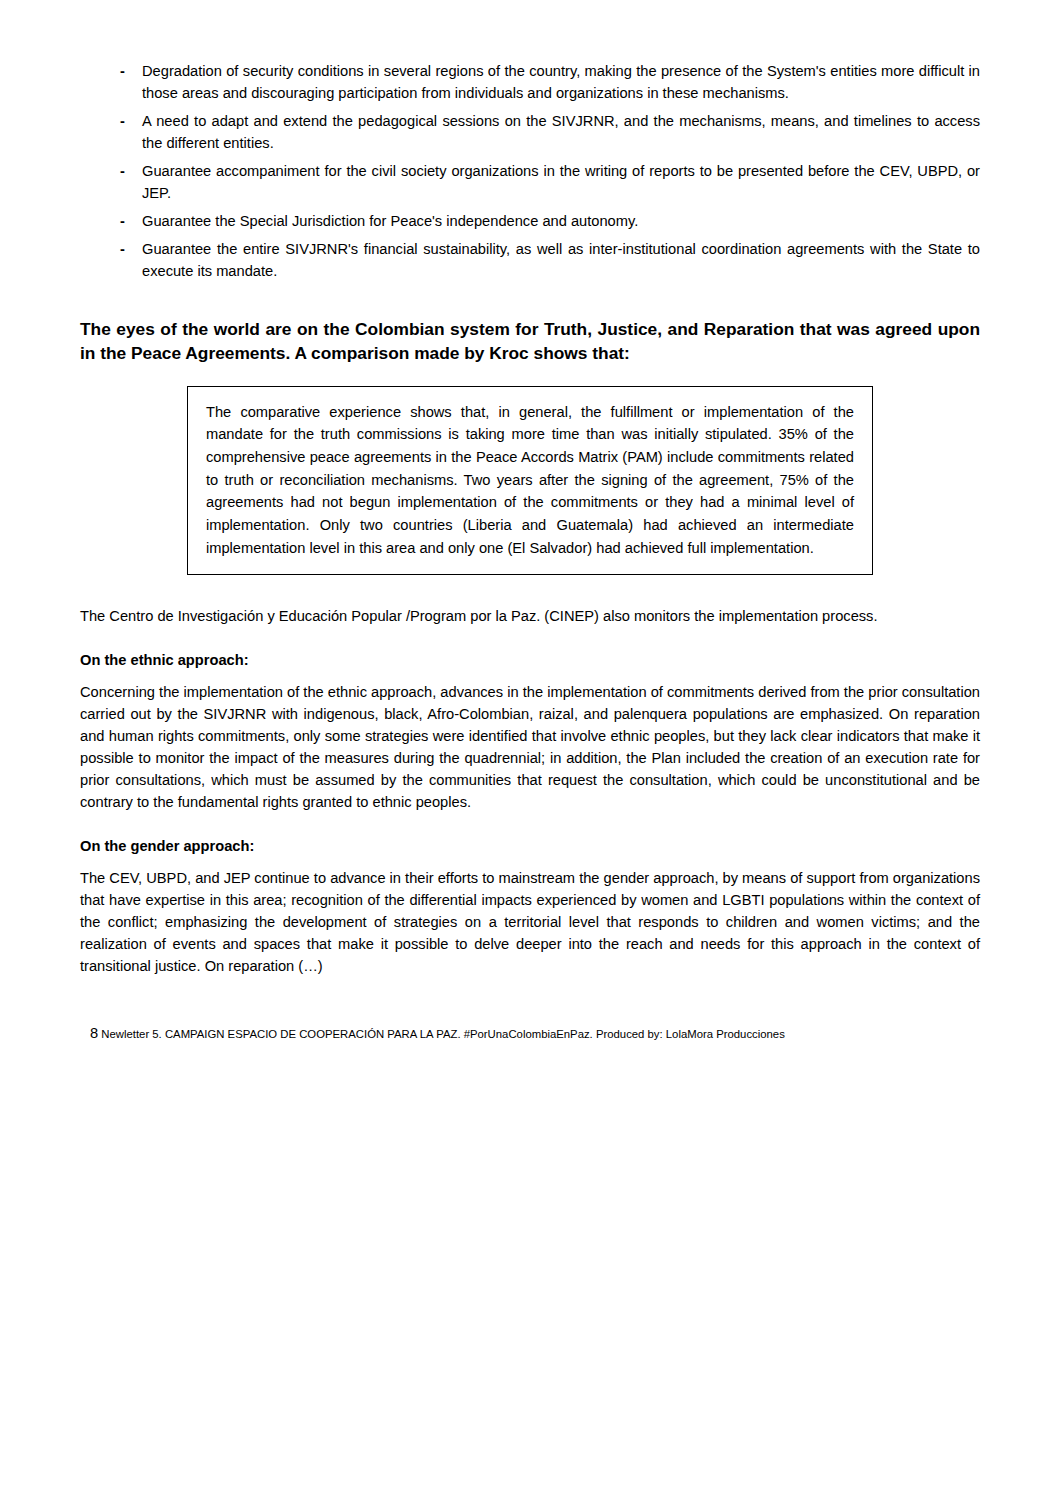Degradation of security conditions in several regions of the country, making the presence of the System's entities more difficult in those areas and discouraging participation from individuals and organizations in these mechanisms.
A need to adapt and extend the pedagogical sessions on the SIVJRNR, and the mechanisms, means, and timelines to access the different entities.
Guarantee accompaniment for the civil society organizations in the writing of reports to be presented before the CEV, UBPD, or JEP.
Guarantee the Special Jurisdiction for Peace's independence and autonomy.
Guarantee the entire SIVJRNR's financial sustainability, as well as inter-institutional coordination agreements with the State to execute its mandate.
The eyes of the world are on the Colombian system for Truth, Justice, and Reparation that was agreed upon in the Peace Agreements. A comparison made by Kroc shows that:
The comparative experience shows that, in general, the fulfillment or implementation of the mandate for the truth commissions is taking more time than was initially stipulated. 35% of the comprehensive peace agreements in the Peace Accords Matrix (PAM) include commitments related to truth or reconciliation mechanisms. Two years after the signing of the agreement, 75% of the agreements had not begun implementation of the commitments or they had a minimal level of implementation. Only two countries (Liberia and Guatemala) had achieved an intermediate implementation level in this area and only one (El Salvador) had achieved full implementation.
The Centro de Investigación y Educación Popular /Program por la Paz. (CINEP) also monitors the implementation process.
On the ethnic approach:
Concerning the implementation of the ethnic approach, advances in the implementation of commitments derived from the prior consultation carried out by the SIVJRNR with indigenous, black, Afro-Colombian, raizal, and palenquera populations are emphasized. On reparation and human rights commitments, only some strategies were identified that involve ethnic peoples, but they lack clear indicators that make it possible to monitor the impact of the measures during the quadrennial; in addition, the Plan included the creation of an execution rate for prior consultations, which must be assumed by the communities that request the consultation, which could be unconstitutional and be contrary to the fundamental rights granted to ethnic peoples.
On the gender approach:
The CEV, UBPD, and JEP continue to advance in their efforts to mainstream the gender approach, by means of support from organizations that have expertise in this area; recognition of the differential impacts experienced by women and LGBTI populations within the context of the conflict; emphasizing the development of strategies on a territorial level that responds to children and women victims; and the realization of events and spaces that make it possible to delve deeper into the reach and needs for this approach in the context of transitional justice. On reparation (…)
8 Newletter 5. CAMPAIGN ESPACIO DE COOPERACIÓN PARA LA PAZ. #PorUnaColombiaEnPaz. Produced by: LolaMora Producciones